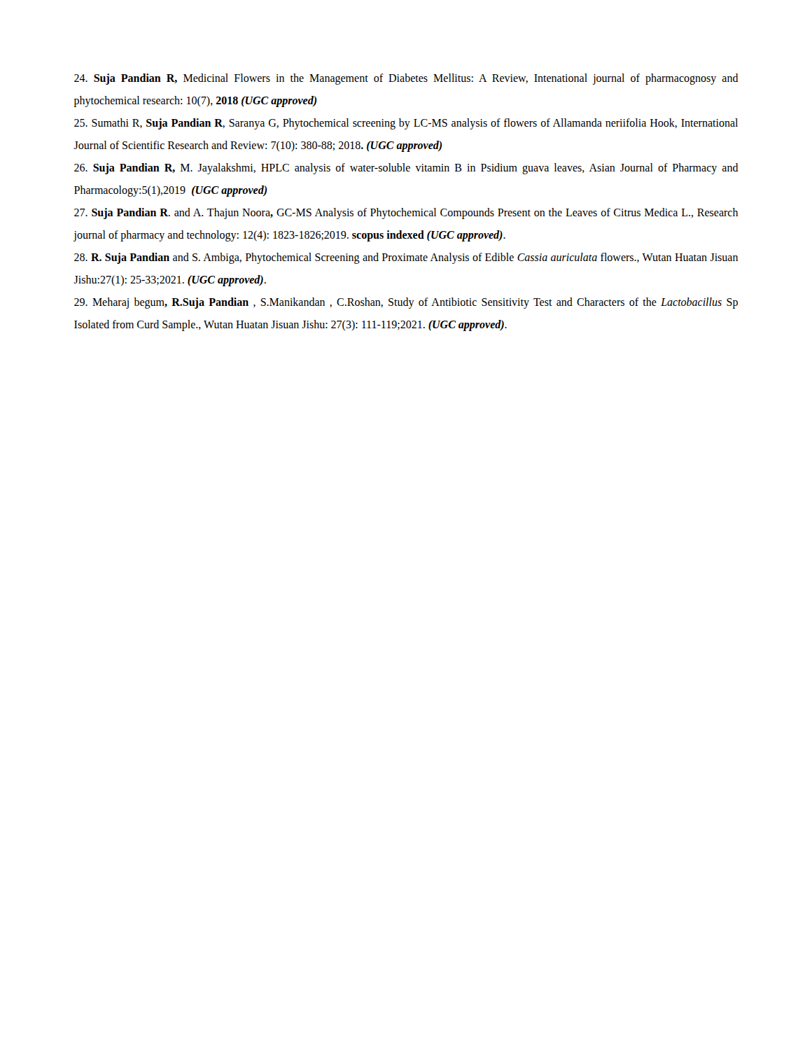Suja Pandian R, Medicinal Flowers in the Management of Diabetes Mellitus: A Review, Intenational journal of pharmacognosy and phytochemical research: 10(7), 2018 (UGC approved)
Sumathi R, Suja Pandian R, Saranya G, Phytochemical screening by LC-MS analysis of flowers of Allamanda neriifolia Hook, International Journal of Scientific Research and Review: 7(10): 380-88; 2018. (UGC approved)
Suja Pandian R, M. Jayalakshmi, HPLC analysis of water-soluble vitamin B in Psidium guava leaves, Asian Journal of Pharmacy and Pharmacology:5(1),2019 (UGC approved)
Suja Pandian R. and A. Thajun Noora, GC-MS Analysis of Phytochemical Compounds Present on the Leaves of Citrus Medica L., Research journal of pharmacy and technology: 12(4): 1823-1826;2019. scopus indexed (UGC approved).
R. Suja Pandian and S. Ambiga, Phytochemical Screening and Proximate Analysis of Edible Cassia auriculata flowers., Wutan Huatan Jisuan Jishu:27(1): 25-33;2021. (UGC approved).
Meharaj begum, R.Suja Pandian , S.Manikandan , C.Roshan, Study of Antibiotic Sensitivity Test and Characters of the Lactobacillus Sp Isolated from Curd Sample., Wutan Huatan Jisuan Jishu: 27(3): 111-119;2021. (UGC approved).